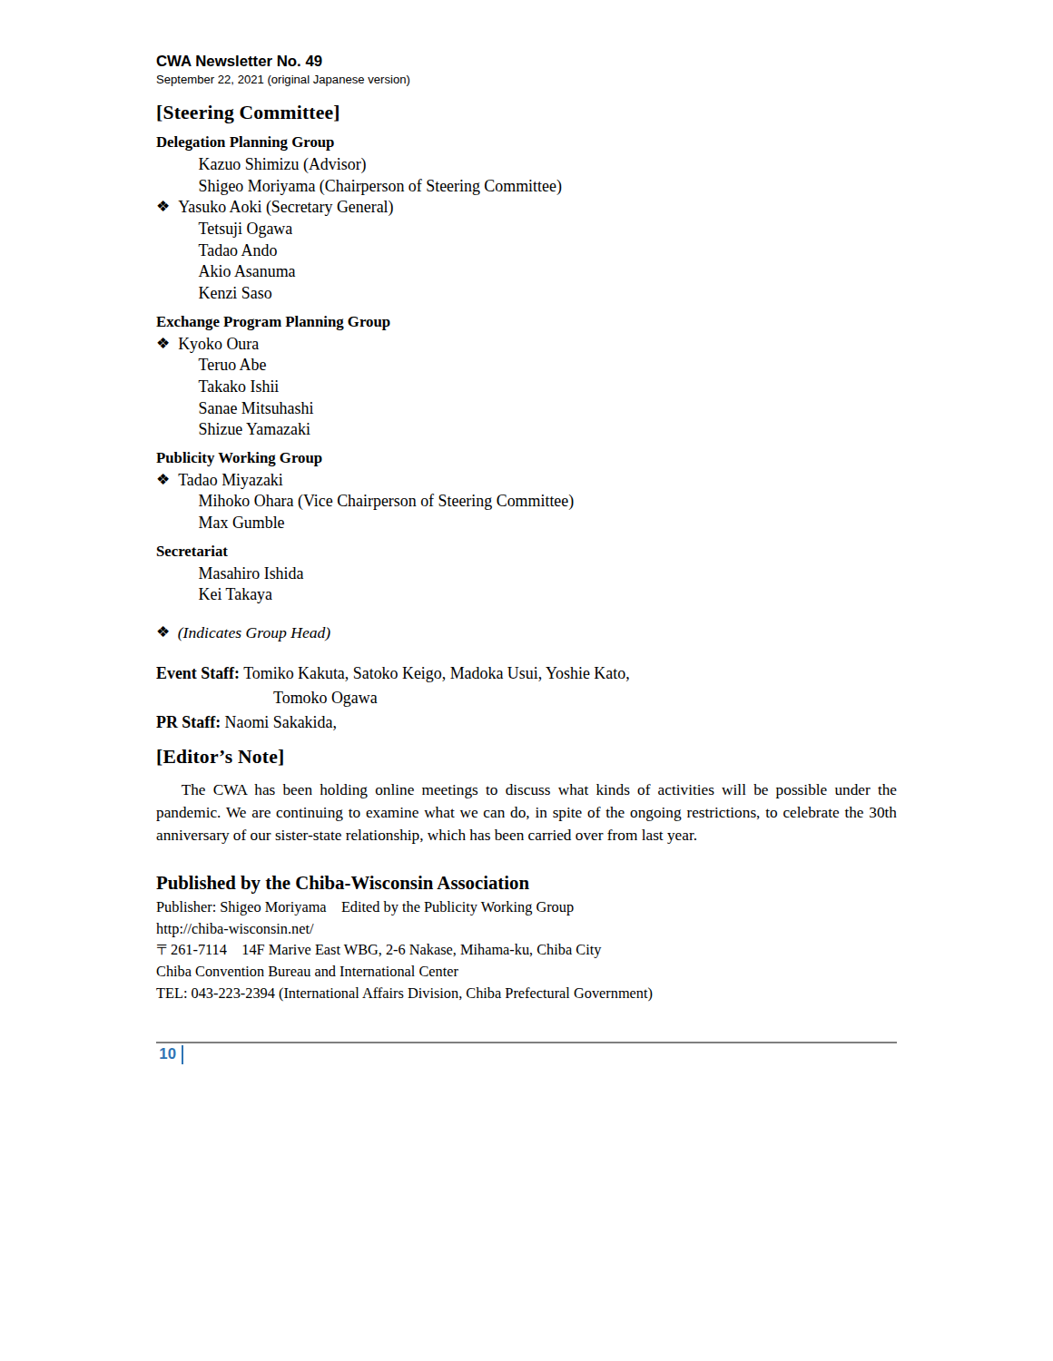CWA Newsletter No. 49
September 22, 2021 (original Japanese version)
[Steering Committee]
Delegation Planning Group
Kazuo Shimizu (Advisor)
Shigeo Moriyama (Chairperson of Steering Committee)
Yasuko Aoki (Secretary General)
Tetsuji Ogawa
Tadao Ando
Akio Asanuma
Kenzi Saso
Exchange Program Planning Group
Kyoko Oura
Teruo Abe
Takako Ishii
Sanae Mitsuhashi
Shizue Yamazaki
Publicity Working Group
Tadao Miyazaki
Mihoko Ohara (Vice Chairperson of Steering Committee)
Max Gumble
Secretariat
Masahiro Ishida
Kei Takaya
(Indicates Group Head)
Event Staff: Tomiko Kakuta, Satoko Keigo, Madoka Usui, Yoshie Kato,
Tomoko Ogawa
PR Staff: Naomi Sakakida,
[Editor’s Note]
The CWA has been holding online meetings to discuss what kinds of activities will be possible under the pandemic. We are continuing to examine what we can do, in spite of the ongoing restrictions, to celebrate the 30th anniversary of our sister-state relationship, which has been carried over from last year.
Published by the Chiba-Wisconsin Association
Publisher: Shigeo Moriyama Edited by the Publicity Working Group
http://chiba-wisconsin.net/
〒261-7114 14F Marive East WBG, 2-6 Nakase, Mihama-ku, Chiba City
Chiba Convention Bureau and International Center
TEL: 043-223-2394 (International Affairs Division, Chiba Prefectural Government)
10